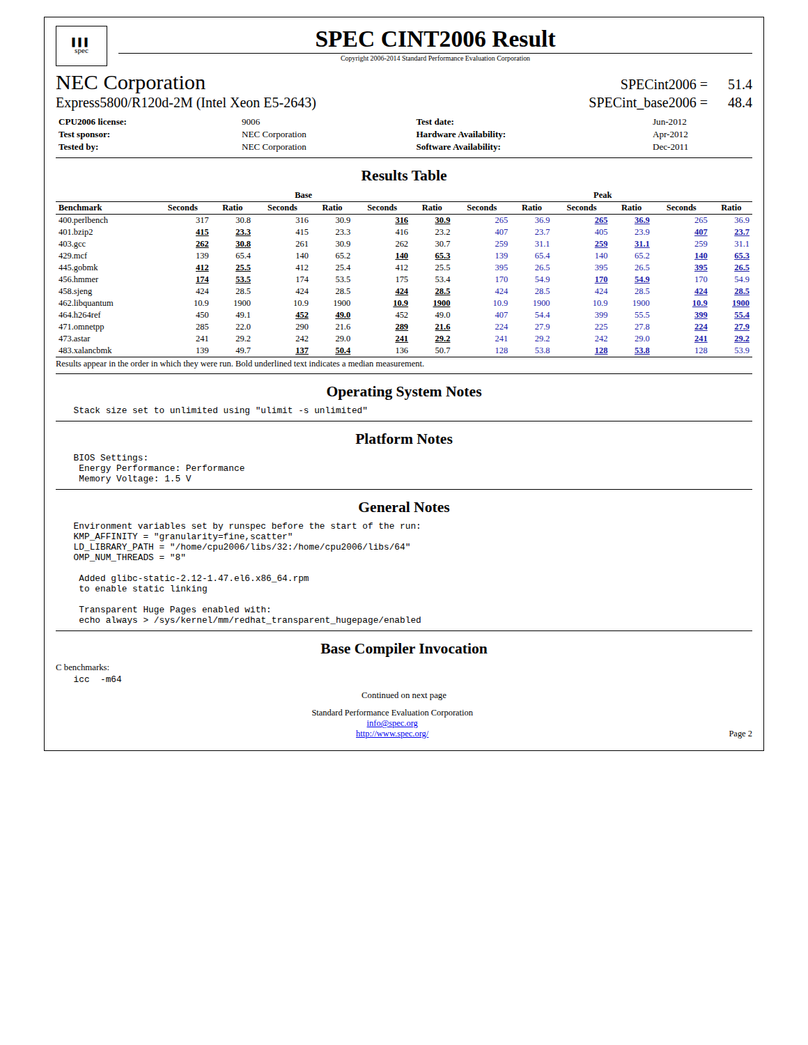▌▌▌
spec
SPEC CINT2006 Result
Copyright 2006-2014 Standard Performance Evaluation Corporation
NEC Corporation
SPECint2006 = 51.4
Express5800/R120d-2M (Intel Xeon E5-2643)
SPECint_base2006 = 48.4
| CPU2006 license: | 9006 | Test date: | Jun-2012 |
| Test sponsor: | NEC Corporation | Hardware Availability: | Apr-2012 |
| Tested by: | NEC Corporation | Software Availability: | Dec-2011 |
Results Table
| | Base | Peak |
| --- | --- | --- |
| Benchmark | Seconds | Ratio | Seconds | Ratio | Seconds | Ratio | Seconds | Ratio | Seconds | Ratio | Seconds | Ratio |
| 400.perlbench | 317 | 30.8 | 316 | 30.9 | 316 | 30.9 | 265 | 36.9 | 265 | 36.9 | 265 | 36.9 |
| 401.bzip2 | 415 | 23.3 | 415 | 23.3 | 416 | 23.2 | 407 | 23.7 | 405 | 23.9 | 407 | 23.7 |
| 403.gcc | 262 | 30.8 | 261 | 30.9 | 262 | 30.7 | 259 | 31.1 | 259 | 31.1 | 259 | 31.1 |
| 429.mcf | 139 | 65.4 | 140 | 65.2 | 140 | 65.3 | 139 | 65.4 | 140 | 65.2 | 140 | 65.3 |
| 445.gobmk | 412 | 25.5 | 412 | 25.4 | 412 | 25.5 | 395 | 26.5 | 395 | 26.5 | 395 | 26.5 |
| 456.hmmer | 174 | 53.5 | 174 | 53.5 | 175 | 53.4 | 170 | 54.9 | 170 | 54.9 | 170 | 54.9 |
| 458.sjeng | 424 | 28.5 | 424 | 28.5 | 424 | 28.5 | 424 | 28.5 | 424 | 28.5 | 424 | 28.5 |
| 462.libquantum | 10.9 | 1900 | 10.9 | 1900 | 10.9 | 1900 | 10.9 | 1900 | 10.9 | 1900 | 10.9 | 1900 |
| 464.h264ref | 450 | 49.1 | 452 | 49.0 | 452 | 49.0 | 407 | 54.4 | 399 | 55.5 | 399 | 55.4 |
| 471.omnetpp | 285 | 22.0 | 290 | 21.6 | 289 | 21.6 | 224 | 27.9 | 225 | 27.8 | 224 | 27.9 |
| 473.astar | 241 | 29.2 | 242 | 29.0 | 241 | 29.2 | 241 | 29.2 | 242 | 29.0 | 241 | 29.2 |
| 483.xalancbmk | 139 | 49.7 | 137 | 50.4 | 136 | 50.7 | 128 | 53.8 | 128 | 53.8 | 128 | 53.9 |
Results appear in the order in which they were run. Bold underlined text indicates a median measurement.
Operating System Notes
Stack size set to unlimited using "ulimit -s unlimited"
Platform Notes
BIOS Settings:
 Energy Performance: Performance
 Memory Voltage: 1.5 V
General Notes
Environment variables set by runspec before the start of the run:
KMP_AFFINITY = "granularity=fine,scatter"
LD_LIBRARY_PATH = "/home/cpu2006/libs/32:/home/cpu2006/libs/64"
OMP_NUM_THREADS = "8"

 Added glibc-static-2.12-1.47.el6.x86_64.rpm
 to enable static linking

 Transparent Huge Pages enabled with:
 echo always > /sys/kernel/mm/redhat_transparent_hugepage/enabled
Base Compiler Invocation
C benchmarks:
icc  -m64
Continued on next page
Standard Performance Evaluation Corporation
info@spec.org
http://www.spec.org/
Page 2